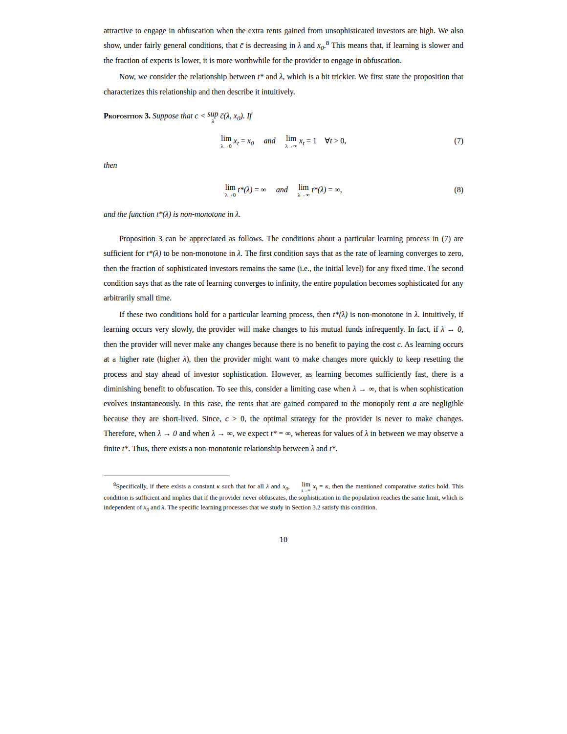attractive to engage in obfuscation when the extra rents gained from unsophisticated investors are high. We also show, under fairly general conditions, that c̄ is decreasing in λ and x0.8 This means that, if learning is slower and the fraction of experts is lower, it is more worthwhile for the provider to engage in obfuscation.
Now, we consider the relationship between t* and λ, which is a bit trickier. We first state the proposition that characterizes this relationship and then describe it intuitively.
Proposition 3. Suppose that c < supλ c̄(λ, x0). If
limλ→0 xt = x0 and limλ→∞ xt = 1 ∀t > 0, (7)
then
limλ→0 t*(λ) = ∞ and limλ→∞ t*(λ) = ∞, (8)
and the function t*(λ) is non-monotone in λ.
Proposition 3 can be appreciated as follows. The conditions about a particular learning process in (7) are sufficient for t*(λ) to be non-monotone in λ. The first condition says that as the rate of learning converges to zero, then the fraction of sophisticated investors remains the same (i.e., the initial level) for any fixed time. The second condition says that as the rate of learning converges to infinity, the entire population becomes sophisticated for any arbitrarily small time.
If these two conditions hold for a particular learning process, then t*(λ) is non-monotone in λ. Intuitively, if learning occurs very slowly, the provider will make changes to his mutual funds infrequently. In fact, if λ → 0, then the provider will never make any changes because there is no benefit to paying the cost c. As learning occurs at a higher rate (higher λ), then the provider might want to make changes more quickly to keep resetting the process and stay ahead of investor sophistication. However, as learning becomes sufficiently fast, there is a diminishing benefit to obfuscation. To see this, consider a limiting case when λ → ∞, that is when sophistication evolves instantaneously. In this case, the rents that are gained compared to the monopoly rent a are negligible because they are short-lived. Since, c > 0, the optimal strategy for the provider is never to make changes. Therefore, when λ → 0 and when λ → ∞, we expect t* = ∞, whereas for values of λ in between we may observe a finite t*. Thus, there exists a non-monotonic relationship between λ and t*.
8Specifically, if there exists a constant κ such that for all λ and x0, limt→∞ xt = κ, then the mentioned comparative statics hold. This condition is sufficient and implies that if the provider never obfuscates, the sophistication in the population reaches the same limit, which is independent of x0 and λ. The specific learning processes that we study in Section 3.2 satisfy this condition.
10